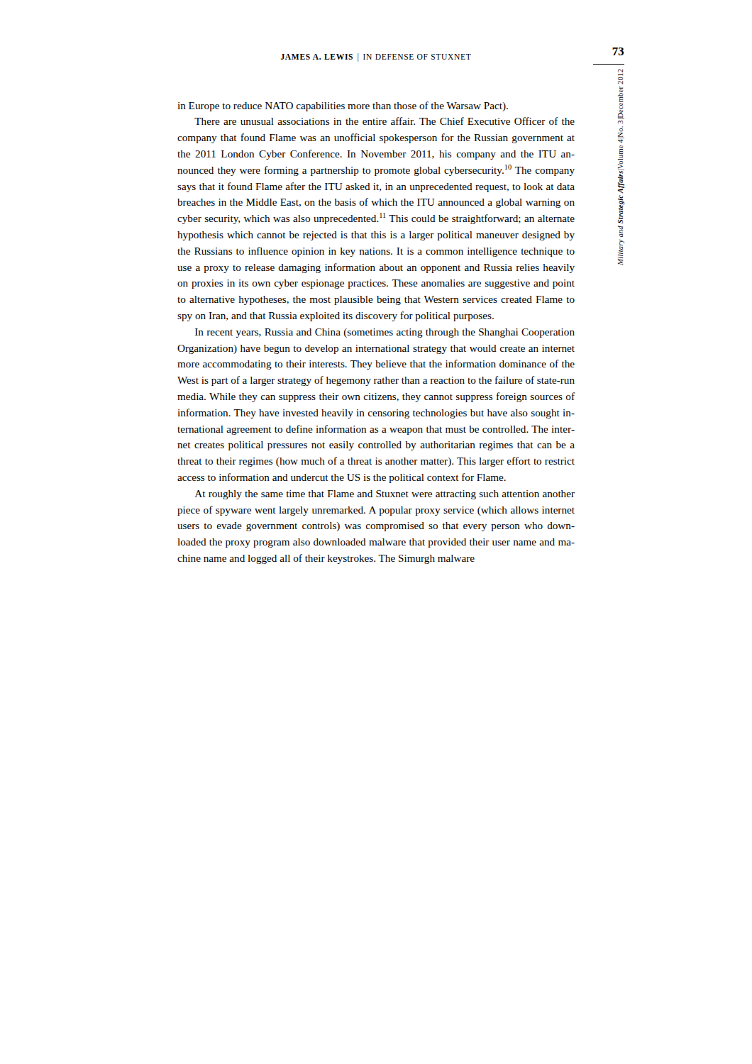73
Military and Strategic Affairs|Volume 4|No. 3|December 2012
James A. Lewis|In Defense of Stuxnet
in Europe to reduce NATO capabilities more than those of the Warsaw Pact).
There are unusual associations in the entire affair. The Chief Executive Officer of the company that found Flame was an unofficial spokesperson for the Russian government at the 2011 London Cyber Conference. In November 2011, his company and the ITU announced they were forming a partnership to promote global cybersecurity.10 The company says that it found Flame after the ITU asked it, in an unprecedented request, to look at data breaches in the Middle East, on the basis of which the ITU announced a global warning on cyber security, which was also unprecedented.11 This could be straightforward; an alternate hypothesis which cannot be rejected is that this is a larger political maneuver designed by the Russians to influence opinion in key nations. It is a common intelligence technique to use a proxy to release damaging information about an opponent and Russia relies heavily on proxies in its own cyber espionage practices. These anomalies are suggestive and point to alternative hypotheses, the most plausible being that Western services created Flame to spy on Iran, and that Russia exploited its discovery for political purposes.
In recent years, Russia and China (sometimes acting through the Shanghai Cooperation Organization) have begun to develop an international strategy that would create an internet more accommodating to their interests. They believe that the information dominance of the West is part of a larger strategy of hegemony rather than a reaction to the failure of state-run media. While they can suppress their own citizens, they cannot suppress foreign sources of information. They have invested heavily in censoring technologies but have also sought international agreement to define information as a weapon that must be controlled. The internet creates political pressures not easily controlled by authoritarian regimes that can be a threat to their regimes (how much of a threat is another matter). This larger effort to restrict access to information and undercut the US is the political context for Flame.
At roughly the same time that Flame and Stuxnet were attracting such attention another piece of spyware went largely unremarked. A popular proxy service (which allows internet users to evade government controls) was compromised so that every person who downloaded the proxy program also downloaded malware that provided their user name and machine name and logged all of their keystrokes. The Simurgh malware